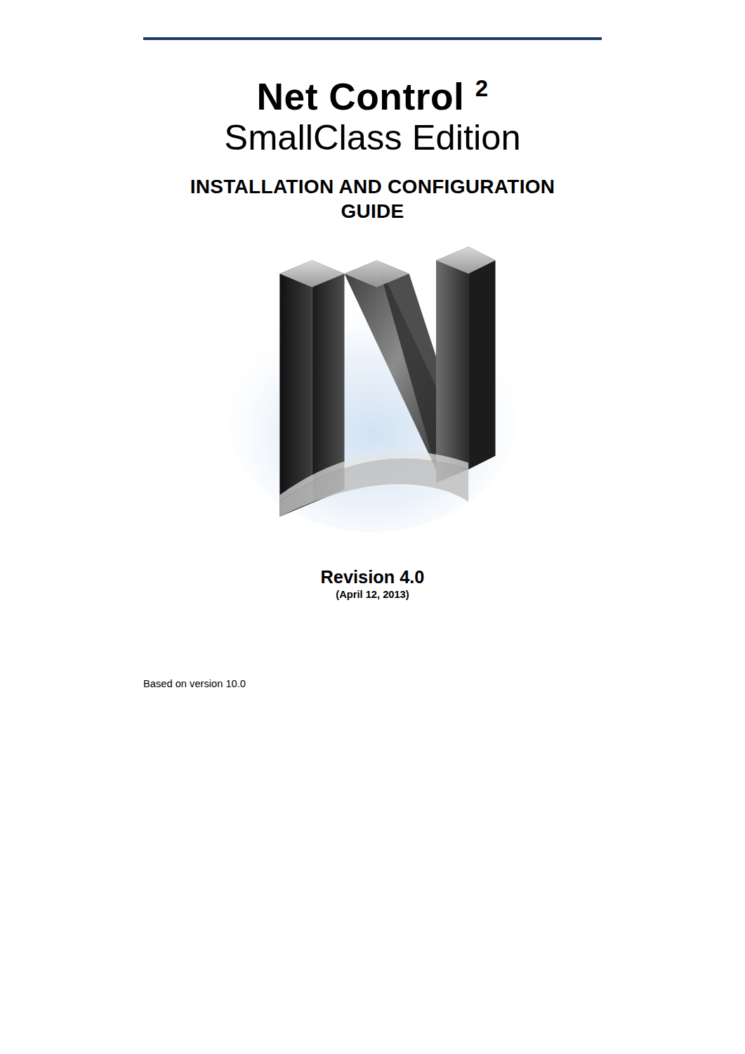Net Control 2
SmallClass Edition
INSTALLATION AND CONFIGURATION
GUIDE
Revision 4.0
(April 12, 2013)
Based on version 10.0